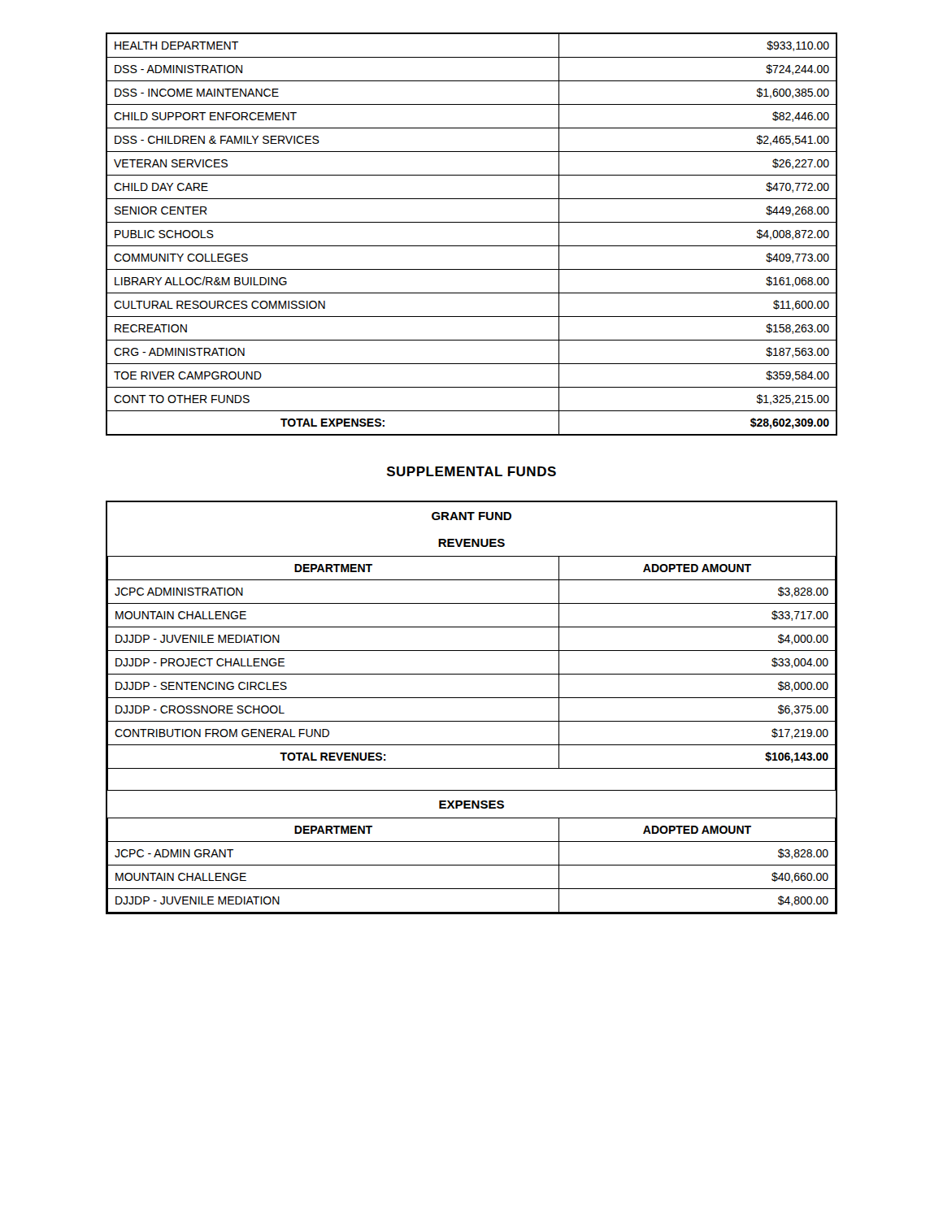| HEALTH DEPARTMENT | $933,110.00 |
| DSS - ADMINISTRATION | $724,244.00 |
| DSS - INCOME MAINTENANCE | $1,600,385.00 |
| CHILD SUPPORT ENFORCEMENT | $82,446.00 |
| DSS - CHILDREN & FAMILY SERVICES | $2,465,541.00 |
| VETERAN SERVICES | $26,227.00 |
| CHILD DAY CARE | $470,772.00 |
| SENIOR CENTER | $449,268.00 |
| PUBLIC SCHOOLS | $4,008,872.00 |
| COMMUNITY COLLEGES | $409,773.00 |
| LIBRARY ALLOC/R&M BUILDING | $161,068.00 |
| CULTURAL RESOURCES COMMISSION | $11,600.00 |
| RECREATION | $158,263.00 |
| CRG - ADMINISTRATION | $187,563.00 |
| TOE RIVER CAMPGROUND | $359,584.00 |
| CONT TO OTHER FUNDS | $1,325,215.00 |
| TOTAL EXPENSES: | $28,602,309.00 |
SUPPLEMENTAL FUNDS
GRANT FUND
REVENUES
| DEPARTMENT | ADOPTED AMOUNT |
| --- | --- |
| JCPC ADMINISTRATION | $3,828.00 |
| MOUNTAIN CHALLENGE | $33,717.00 |
| DJJDP - JUVENILE MEDIATION | $4,000.00 |
| DJJDP - PROJECT CHALLENGE | $33,004.00 |
| DJJDP - SENTENCING CIRCLES | $8,000.00 |
| DJJDP - CROSSNORE SCHOOL | $6,375.00 |
| CONTRIBUTION FROM GENERAL FUND | $17,219.00 |
| TOTAL REVENUES: | $106,143.00 |
EXPENSES
| DEPARTMENT | ADOPTED AMOUNT |
| --- | --- |
| JCPC - ADMIN GRANT | $3,828.00 |
| MOUNTAIN CHALLENGE | $40,660.00 |
| DJJDP - JUVENILE MEDIATION | $4,800.00 |